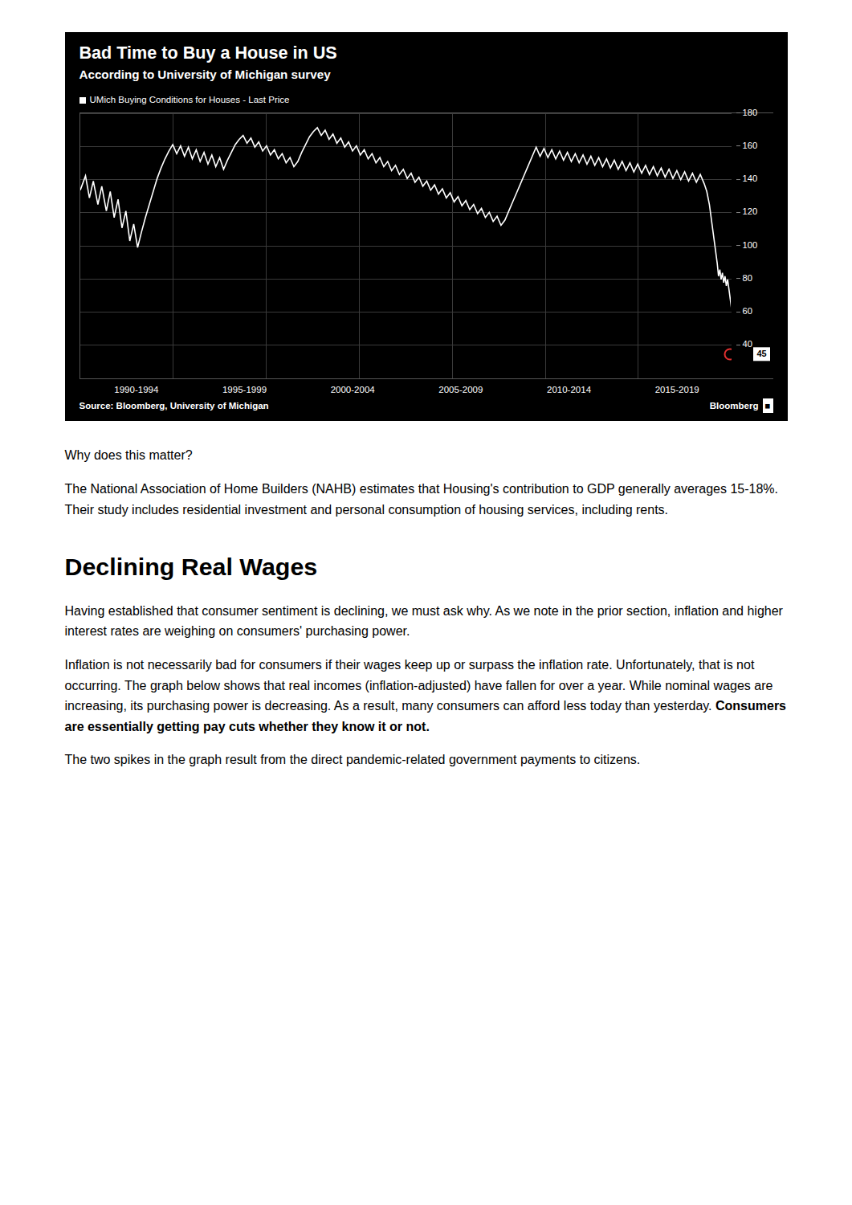Bad Time to Buy a House in US
According to University of Michigan survey
UMich Buying Conditions for Houses - Last Price
180 160 140 120 100 80 60 40
45
1990-1994 1995-1999 2000-2004 2005-2009 2010-2014 2015-2019
Source: Bloomberg, University of Michigan Bloomberg■
Why does this matter?
The National Association of Home Builders (NAHB) estimates that Housing's contribution to GDP generally averages 15-18%. Their study includes residential investment and personal consumption of housing services, including rents.
Declining Real Wages
Having established that consumer sentiment is declining, we must ask why. As we note in the prior section, inflation and higher interest rates are weighing on consumers' purchasing power.
Inflation is not necessarily bad for consumers if their wages keep up or surpass the inflation rate. Unfortunately, that is not occurring. The graph below shows that real incomes (inflation-adjusted) have fallen for over a year. While nominal wages are increasing, its purchasing power is decreasing. As a result, many consumers can afford less today than yesterday. Consumers are essentially getting pay cuts whether they know it or not.
The two spikes in the graph result from the direct pandemic-related government payments to citizens.